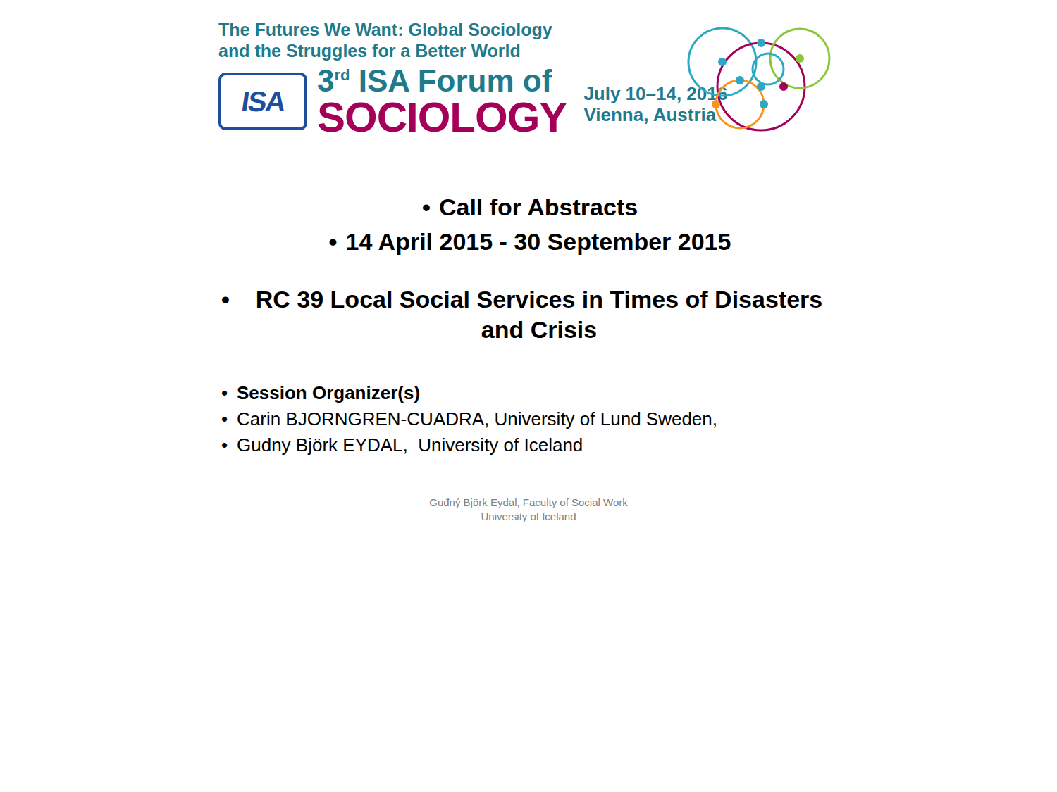The Futures We Want: Global Sociologyand the Struggles for a Better World
ISA
3rd ISA Forum of
SOCIOLOGY
July 10–14, 2016
Vienna, Austria
Call for Abstracts
14 April 2015 - 30 September 2015
RC 39 Local Social Services in Times of Disasters and Crisis
Session Organizer(s)
Carin BJORNGREN-CUADRA, University of Lund Sweden,
Gudny Björk EYDAL, University of Iceland
Guđný Björk Eydal, Faculty of Social Work
University of Iceland